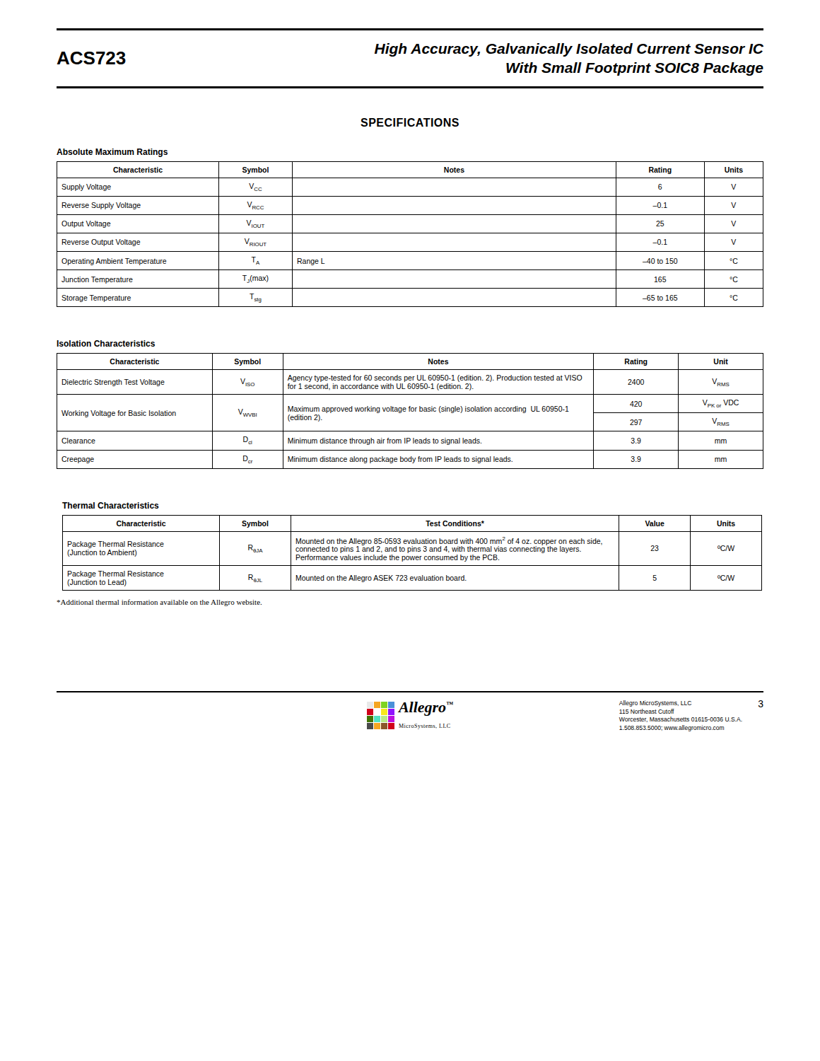ACS723
High Accuracy, Galvanically Isolated Current Sensor IC
With Small Footprint SOIC8 Package
SPECIFICATIONS
Absolute Maximum Ratings
| Characteristic | Symbol | Notes | Rating | Units |
| --- | --- | --- | --- | --- |
| Supply Voltage | V CC | | 6 | V |
| Reverse Supply Voltage | V RCC | | –0.1 | V |
| Output Voltage | V IOUT | | 25 | V |
| Reverse Output Voltage | V RIOUT | | –0.1 | V |
| Operating Ambient Temperature | T A | Range L | –40 to 150 | °C |
| Junction Temperature | T J (max) | | 165 | °C |
| Storage Temperature | T stg | | –65 to 165 | °C |
Isolation Characteristics
| Characteristic | Symbol | Notes | Rating | Unit |
| --- | --- | --- | --- | --- |
| Dielectric Strength Test Voltage | V ISO | Agency type-tested for 60 seconds per UL 60950-1 (edition. 2). Production tested at VISO for 1 second, in accordance with UL 60950-1 (edition. 2). | 2400 | V RMS |
| Working Voltage for Basic Isolation | V WVBI | Maximum approved working voltage for basic (single) isolation according UL 60950-1 (edition 2). | 420 | V PK or VDC |
| 297 | V RMS |
| Clearance | D cl | Minimum distance through air from IP leads to signal leads. | 3.9 | mm |
| Creepage | D cr | Minimum distance along package body from IP leads to signal leads. | 3.9 | mm |
Thermal Characteristics
| Characteristic | Symbol | Test Conditions* | Value | Units |
| --- | --- | --- | --- | --- |
| Package Thermal Resistance (Junction to Ambient) | R θJA | Mounted on the Allegro 85-0593 evaluation board with 400 mm 2 of 4 oz. copper on each side, connected to pins 1 and 2, and to pins 3 and 4, with thermal vias connecting the layers. Performance values include the power consumed by the PCB. | 23 | ºC/W |
| Package Thermal Resistance (Junction to Lead) | R θJL | Mounted on the Allegro ASEK 723 evaluation board. | 5 | ºC/W |
*Additional thermal information available on the Allegro website.
Allegro™
MicroSystems, LLC
Allegro MicroSystems, LLC
115 Northeast Cutoff
Worcester, Massachusetts 01615-0036 U.S.A.
1.508.853.5000; www.allegromicro.com
3